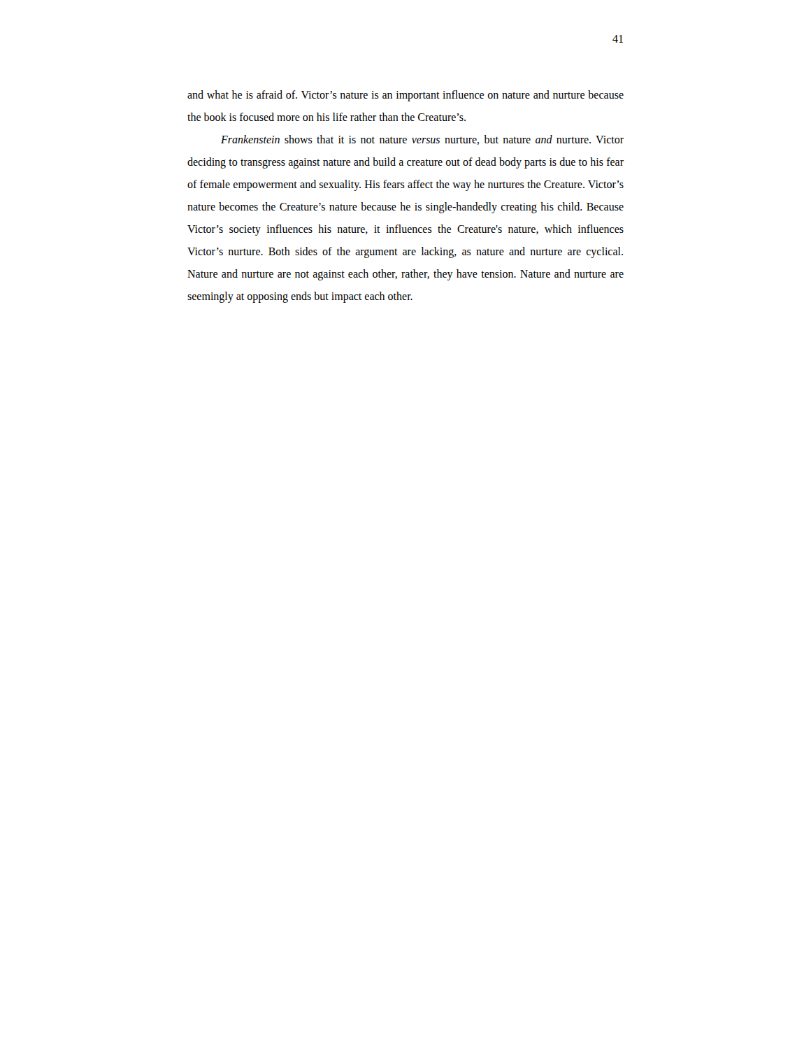41
and what he is afraid of. Victor’s nature is an important influence on nature and nurture because the book is focused more on his life rather than the Creature’s.
Frankenstein shows that it is not nature versus nurture, but nature and nurture. Victor deciding to transgress against nature and build a creature out of dead body parts is due to his fear of female empowerment and sexuality. His fears affect the way he nurtures the Creature. Victor’s nature becomes the Creature’s nature because he is single-handedly creating his child. Because Victor’s society influences his nature, it influences the Creature's nature, which influences Victor’s nurture. Both sides of the argument are lacking, as nature and nurture are cyclical. Nature and nurture are not against each other, rather, they have tension. Nature and nurture are seemingly at opposing ends but impact each other.